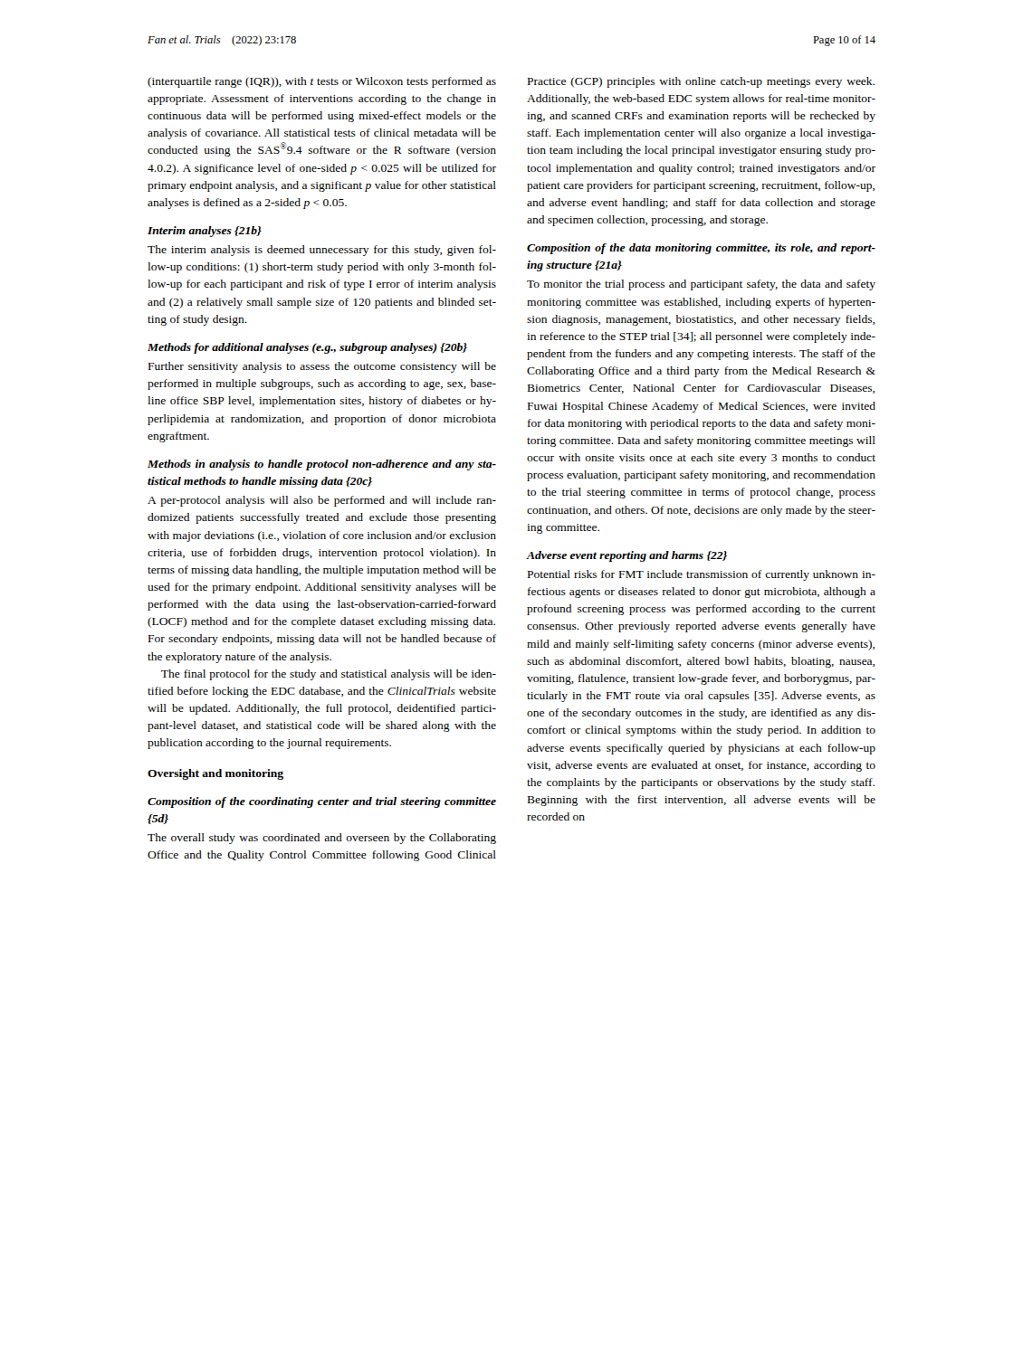Fan et al. Trials (2022) 23:178
Page 10 of 14
(interquartile range (IQR)), with t tests or Wilcoxon tests performed as appropriate. Assessment of interventions according to the change in continuous data will be performed using mixed-effect models or the analysis of covariance. All statistical tests of clinical metadata will be conducted using the SAS®9.4 software or the R software (version 4.0.2). A significance level of one-sided p < 0.025 will be utilized for primary endpoint analysis, and a significant p value for other statistical analyses is defined as a 2-sided p < 0.05.
Interim analyses {21b}
The interim analysis is deemed unnecessary for this study, given follow-up conditions: (1) short-term study period with only 3-month follow-up for each participant and risk of type I error of interim analysis and (2) a relatively small sample size of 120 patients and blinded setting of study design.
Methods for additional analyses (e.g., subgroup analyses) {20b}
Further sensitivity analysis to assess the outcome consistency will be performed in multiple subgroups, such as according to age, sex, baseline office SBP level, implementation sites, history of diabetes or hyperlipidemia at randomization, and proportion of donor microbiota engraftment.
Methods in analysis to handle protocol non-adherence and any statistical methods to handle missing data {20c}
A per-protocol analysis will also be performed and will include randomized patients successfully treated and exclude those presenting with major deviations (i.e., violation of core inclusion and/or exclusion criteria, use of forbidden drugs, intervention protocol violation). In terms of missing data handling, the multiple imputation method will be used for the primary endpoint. Additional sensitivity analyses will be performed with the data using the last-observation-carried-forward (LOCF) method and for the complete dataset excluding missing data. For secondary endpoints, missing data will not be handled because of the exploratory nature of the analysis.
The final protocol for the study and statistical analysis will be identified before locking the EDC database, and the ClinicalTrials website will be updated. Additionally, the full protocol, deidentified participant-level dataset, and statistical code will be shared along with the publication according to the journal requirements.
Oversight and monitoring
Composition of the coordinating center and trial steering committee {5d}
The overall study was coordinated and overseen by the Collaborating Office and the Quality Control Committee following Good Clinical Practice (GCP) principles with online catch-up meetings every week. Additionally, the web-based EDC system allows for real-time monitoring, and scanned CRFs and examination reports will be rechecked by staff. Each implementation center will also organize a local investigation team including the local principal investigator ensuring study protocol implementation and quality control; trained investigators and/or patient care providers for participant screening, recruitment, follow-up, and adverse event handling; and staff for data collection and storage and specimen collection, processing, and storage.
Composition of the data monitoring committee, its role, and reporting structure {21a}
To monitor the trial process and participant safety, the data and safety monitoring committee was established, including experts of hypertension diagnosis, management, biostatistics, and other necessary fields, in reference to the STEP trial [34]; all personnel were completely independent from the funders and any competing interests. The staff of the Collaborating Office and a third party from the Medical Research & Biometrics Center, National Center for Cardiovascular Diseases, Fuwai Hospital Chinese Academy of Medical Sciences, were invited for data monitoring with periodical reports to the data and safety monitoring committee. Data and safety monitoring committee meetings will occur with onsite visits once at each site every 3 months to conduct process evaluation, participant safety monitoring, and recommendation to the trial steering committee in terms of protocol change, process continuation, and others. Of note, decisions are only made by the steering committee.
Adverse event reporting and harms {22}
Potential risks for FMT include transmission of currently unknown infectious agents or diseases related to donor gut microbiota, although a profound screening process was performed according to the current consensus. Other previously reported adverse events generally have mild and mainly self-limiting safety concerns (minor adverse events), such as abdominal discomfort, altered bowl habits, bloating, nausea, vomiting, flatulence, transient low-grade fever, and borborygmus, particularly in the FMT route via oral capsules [35]. Adverse events, as one of the secondary outcomes in the study, are identified as any discomfort or clinical symptoms within the study period. In addition to adverse events specifically queried by physicians at each follow-up visit, adverse events are evaluated at onset, for instance, according to the complaints by the participants or observations by the study staff. Beginning with the first intervention, all adverse events will be recorded on